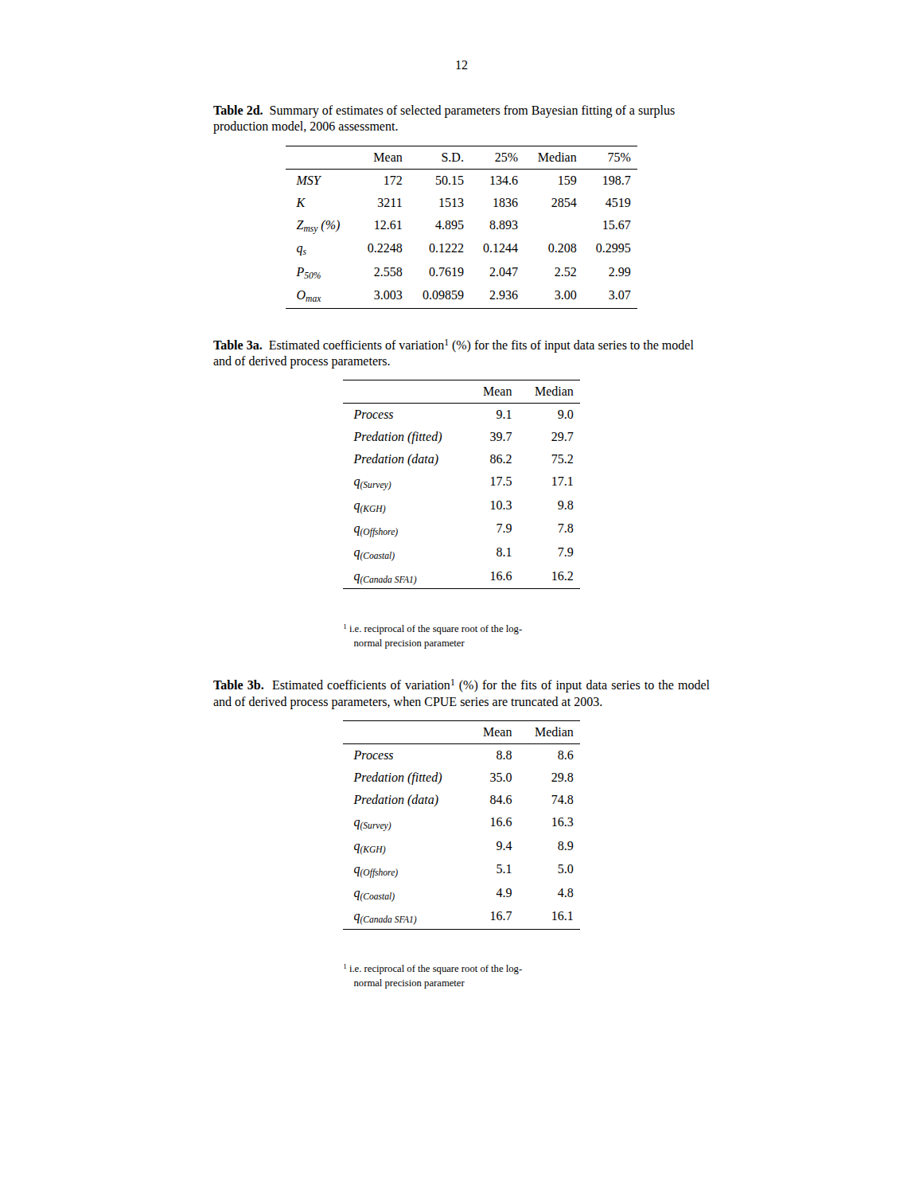12
Table 2d. Summary of estimates of selected parameters from Bayesian fitting of a surplus production model, 2006 assessment.
| | Mean | S.D. | 25% | Median | 75% |
| --- | --- | --- | --- | --- | --- |
| MSY | 172 | 50.15 | 134.6 | 159 | 198.7 |
| K | 3211 | 1513 | 1836 | 2854 | 4519 |
| Z msy (%) | 12.61 | 4.895 | 8.893 | | 15.67 |
| q s | 0.2248 | 0.1222 | 0.1244 | 0.208 | 0.2995 |
| P 50% | 2.558 | 0.7619 | 2.047 | 2.52 | 2.99 |
| O max | 3.003 | 0.09859 | 2.936 | 3.00 | 3.07 |
Table 3a. Estimated coefficients of variation1 (%) for the fits of input data series to the model and of derived process parameters.
| | Mean | Median |
| --- | --- | --- |
| Process | 9.1 | 9.0 |
| Predation (fitted) | 39.7 | 29.7 |
| Predation (data) | 86.2 | 75.2 |
| q (Survey) | 17.5 | 17.1 |
| q (KGH) | 10.3 | 9.8 |
| q (Offshore) | 7.9 | 7.8 |
| q (Coastal) | 8.1 | 7.9 |
| q (Canada SFA1) | 16.6 | 16.2 |
1 i.e. reciprocal of the square root of the log-
normal precision parameter
Table 3b. Estimated coefficients of variation1 (%) for the fits of input data series to the model and of derived process parameters, when CPUE series are truncated at 2003.
| | Mean | Median |
| --- | --- | --- |
| Process | 8.8 | 8.6 |
| Predation (fitted) | 35.0 | 29.8 |
| Predation (data) | 84.6 | 74.8 |
| q (Survey) | 16.6 | 16.3 |
| q (KGH) | 9.4 | 8.9 |
| q (Offshore) | 5.1 | 5.0 |
| q (Coastal) | 4.9 | 4.8 |
| q (Canada SFA1) | 16.7 | 16.1 |
1 i.e. reciprocal of the square root of the log-
normal precision parameter